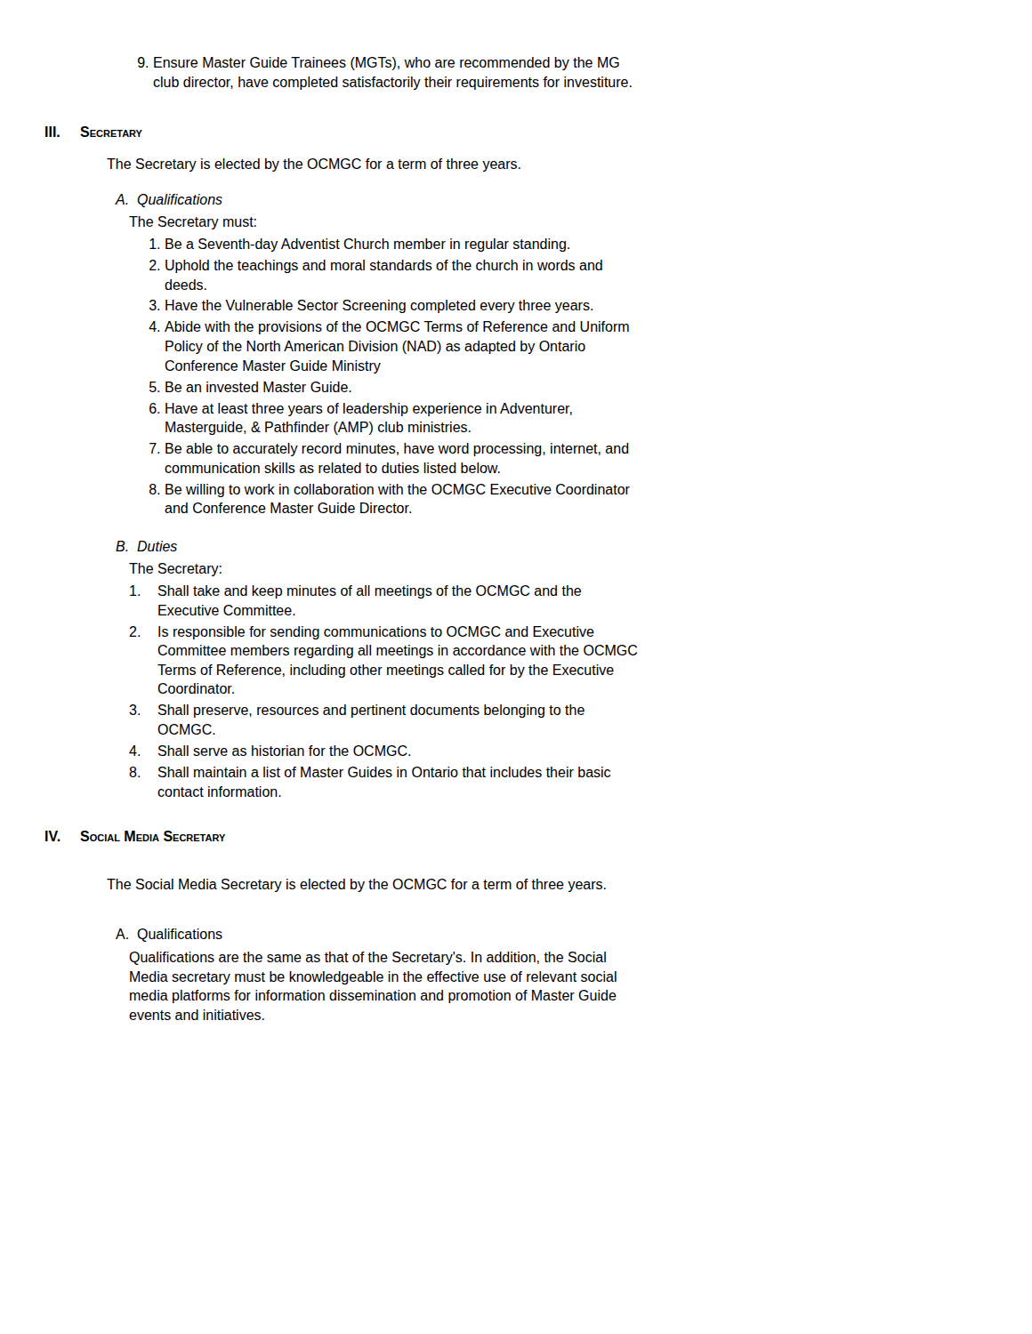Ensure Master Guide Trainees (MGTs), who are recommended by the MG club director, have completed satisfactorily their requirements for investiture.
III. Secretary
The Secretary is elected by the OCMGC for a term of three years.
A. Qualifications
The Secretary must:
Be a Seventh-day Adventist Church member in regular standing.
Uphold the teachings and moral standards of the church in words and deeds.
Have the Vulnerable Sector Screening completed every three years.
Abide with the provisions of the OCMGC Terms of Reference and Uniform Policy of the North American Division (NAD) as adapted by Ontario Conference Master Guide Ministry
Be an invested Master Guide.
Have at least three years of leadership experience in Adventurer, Masterguide, & Pathfinder (AMP) club ministries.
Be able to accurately record minutes, have word processing, internet, and communication skills as related to duties listed below.
Be willing to work in collaboration with the OCMGC Executive Coordinator and Conference Master Guide Director.
B. Duties
The Secretary:
1. Shall take and keep minutes of all meetings of the OCMGC and the Executive Committee.
2. Is responsible for sending communications to OCMGC and Executive Committee members regarding all meetings in accordance with the OCMGC Terms of Reference, including other meetings called for by the Executive Coordinator.
3. Shall preserve, resources and pertinent documents belonging to the OCMGC.
4. Shall serve as historian for the OCMGC.
8. Shall maintain a list of Master Guides in Ontario that includes their basic contact information.
IV. Social Media Secretary
The Social Media Secretary is elected by the OCMGC for a term of three years.
A. Qualifications
Qualifications are the same as that of the Secretary's. In addition, the Social Media secretary must be knowledgeable in the effective use of relevant social media platforms for information dissemination and promotion of Master Guide events and initiatives.